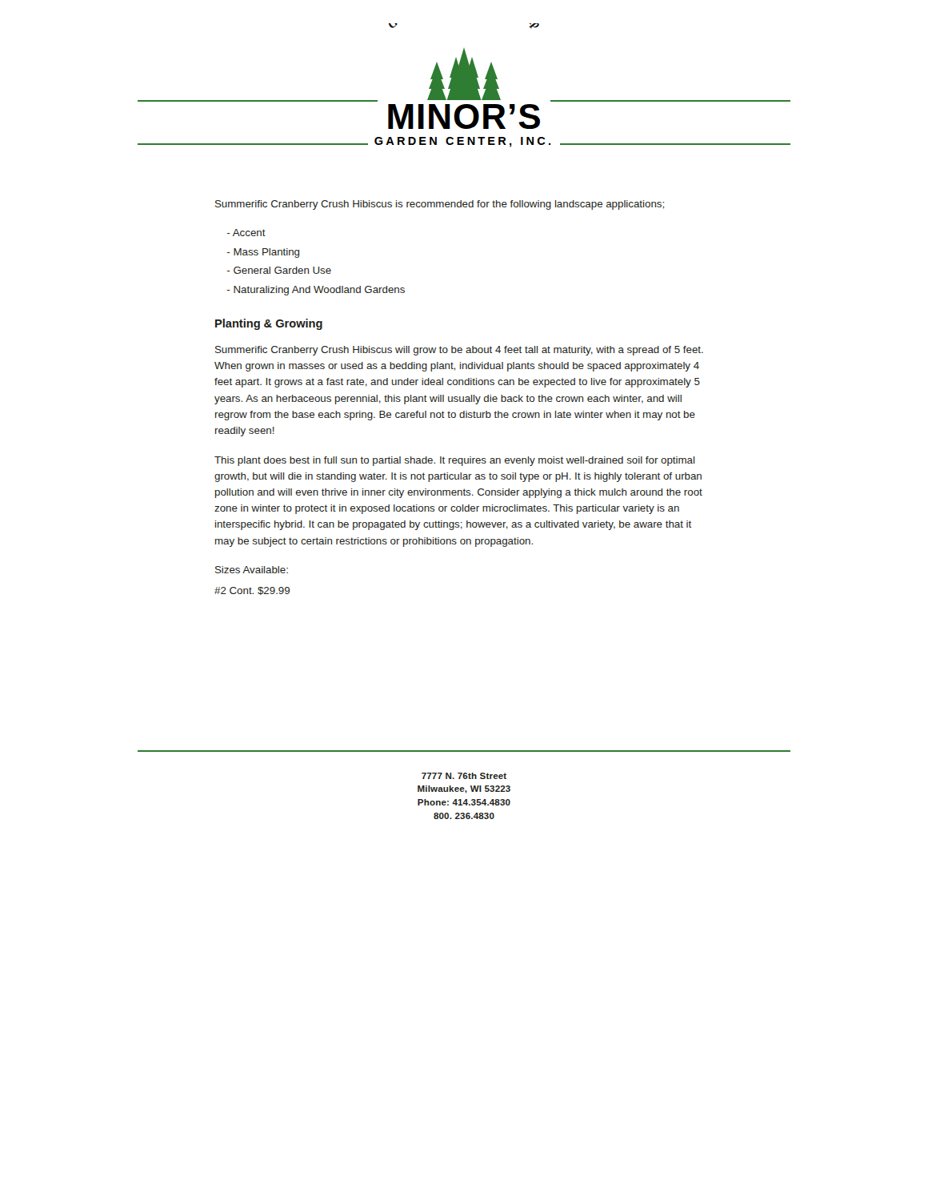Gardening from the ground up Since 1949
MINOR’S
GARDEN CENTER, INC.
Summerific Cranberry Crush Hibiscus is recommended for the following landscape applications;
Accent
Mass Planting
General Garden Use
Naturalizing And Woodland Gardens
Planting & Growing
Summerific Cranberry Crush Hibiscus will grow to be about 4 feet tall at maturity, with a spread of 5 feet. When grown in masses or used as a bedding plant, individual plants should be spaced approximately 4 feet apart. It grows at a fast rate, and under ideal conditions can be expected to live for approximately 5 years. As an herbaceous perennial, this plant will usually die back to the crown each winter, and will regrow from the base each spring. Be careful not to disturb the crown in late winter when it may not be readily seen!
This plant does best in full sun to partial shade. It requires an evenly moist well-drained soil for optimal growth, but will die in standing water. It is not particular as to soil type or pH. It is highly tolerant of urban pollution and will even thrive in inner city environments. Consider applying a thick mulch around the root zone in winter to protect it in exposed locations or colder microclimates. This particular variety is an interspecific hybrid. It can be propagated by cuttings; however, as a cultivated variety, be aware that it may be subject to certain restrictions or prohibitions on propagation.
Sizes Available:
#2 Cont. $29.99
7777 N. 76th Street
Milwaukee, WI 53223
Phone: 414.354.4830
800. 236.4830